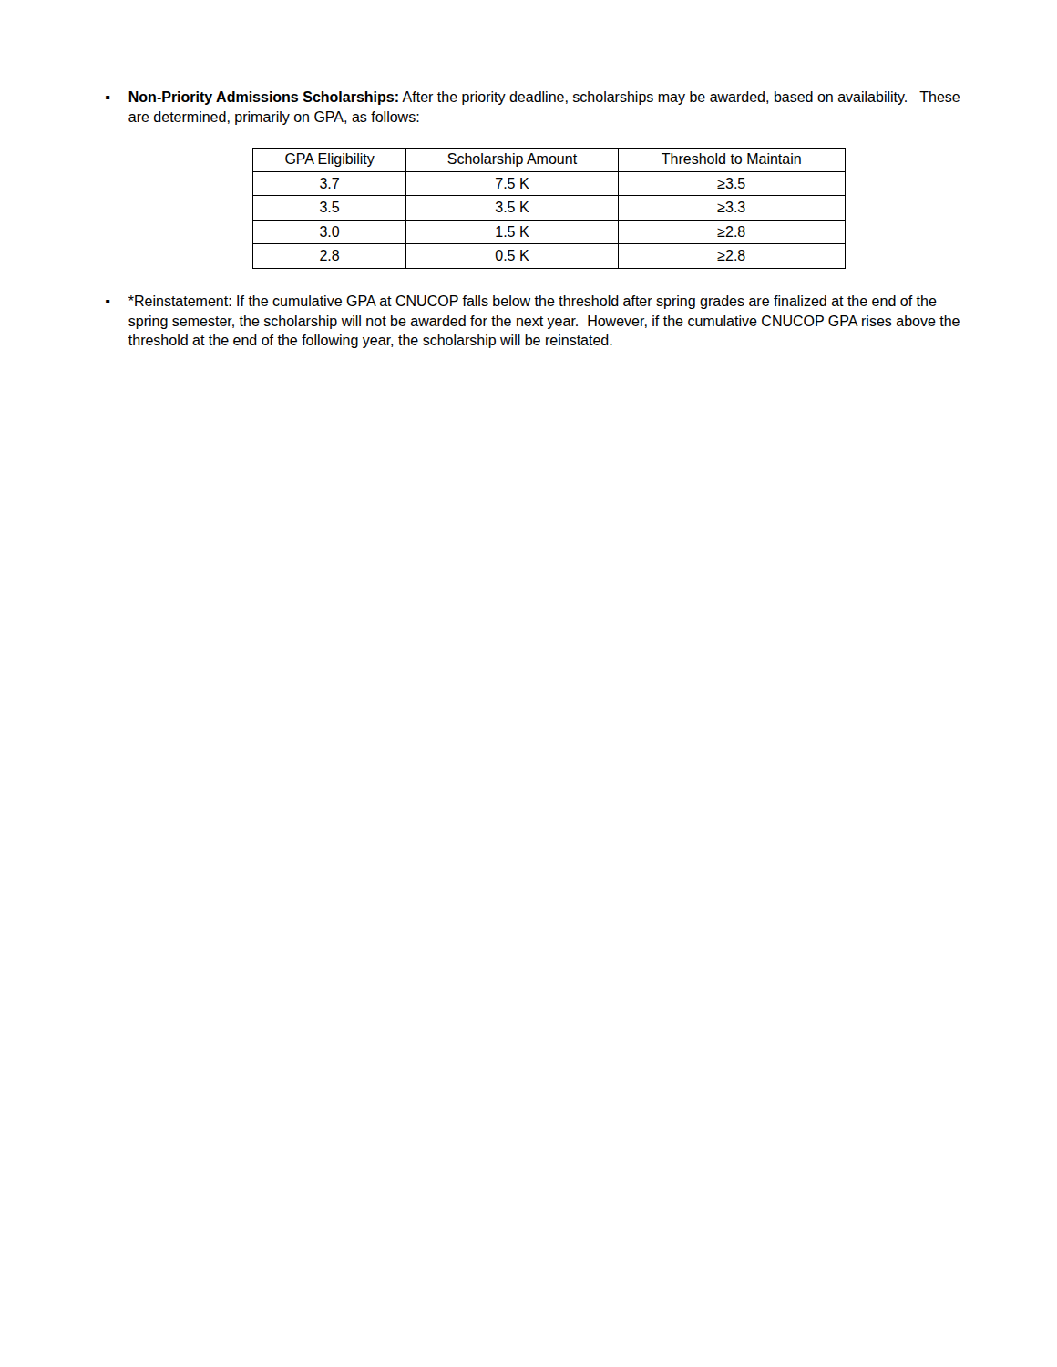Non-Priority Admissions Scholarships: After the priority deadline, scholarships may be awarded, based on availability. These are determined, primarily on GPA, as follows:
| GPA Eligibility | Scholarship Amount | Threshold to Maintain |
| --- | --- | --- |
| 3.7 | 7.5 K | ≥3.5 |
| 3.5 | 3.5 K | ≥3.3 |
| 3.0 | 1.5 K | ≥2.8 |
| 2.8 | 0.5 K | ≥2.8 |
*Reinstatement: If the cumulative GPA at CNUCOP falls below the threshold after spring grades are finalized at the end of the spring semester, the scholarship will not be awarded for the next year. However, if the cumulative CNUCOP GPA rises above the threshold at the end of the following year, the scholarship will be reinstated.